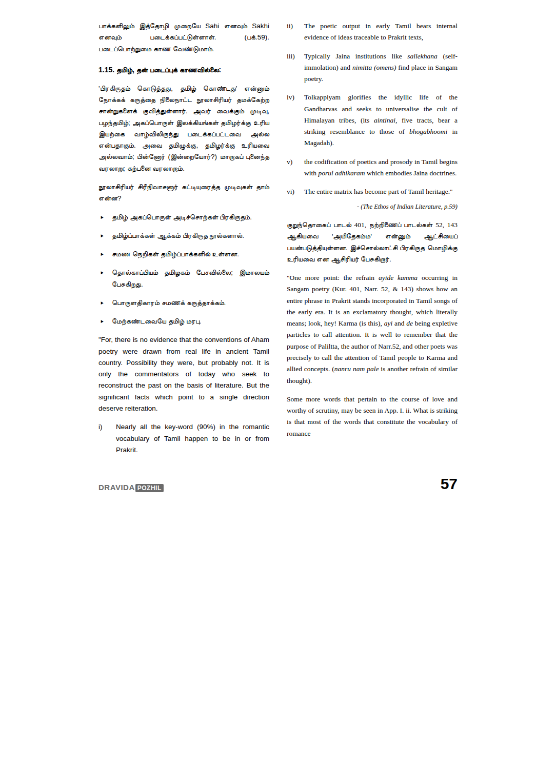பாக்களிலும் இத்தோழி முறையே Sahi எனவும் Sakhi எனவும் படைக்கப்பட்டுள்ளாள். (பக்.59). படைப்பொற்றுமை காண வேண்டுமாம்.
1.15. தமிழ், தன் படைப்புக் காணவில்லை:
'பிரகிருதம் கொடுத்தது, தமிழ் கொண்டது' என்னும் நோக்கக் கருத்தை நிலைநாட்ட நூலாசிரியர் தமக்கேற்ற சான்றுகளைக் குவித்துள்ளார். அவர் வைக்கும் முடிவு, பழந்தமிழ்; அகப்பொருள் இலக்கியங்கள் தமிழர்க்கு உரிய இயற்கை வாழ்விலிருந்து படைக்கப்பட்டவை அல்ல என்பதாகும். அவை தமிழுக்கு, தமிழர்க்கு உரியவை அல்லவாம்; பின்னோர் (இன்றையோர்?) மாறாகப் புனைந்த வரலாறு; கற்பனை வரலாறாம்.
நூலாசிரியர் சிரீநிவாசனார் கட்டியுரைத்த முடிவுகள் தாம் என்ன?
தமிழ் அகப்பொருள் அடிச்சொற்கள் பிரகிருதம்.
தமிழ்ப்பாக்கள் ஆக்கம் பிரகிருத நூல்களால்.
சமண நெறிகள் தமிழ்ப்பாக்களில் உள்ளன.
தொல்காப்பியம் தமிழகம் பேசவில்லை; இமாலயம் பேசுகிறது.
பொருளதிகாரம் சமணக் கருத்தாக்கம்.
மேற்கண்டவையே தமிழ் மரபு.
"For, there is no evidence that the conventions of Aham poetry were drawn from real life in ancient Tamil country. Possibility they were, but probably not. It is only the commentators of today who seek to reconstruct the past on the basis of literature. But the significant facts which point to a single direction deserve reiteration.
i) Nearly all the key-word (90%) in the romantic vocabulary of Tamil happen to be in or from Prakrit.
ii) The poetic output in early Tamil bears internal evidence of ideas traceable to Prakrit texts,
iii) Typically Jaina institutions like sallekhana (self-immolation) and nimitta (omens) find place in Sangam poetry.
iv) Tolkappiyam glorifies the idyllic life of the Gandharvas and seeks to universalise the cult of Himalayan tribes, (its aintinai, five tracts, bear a striking resemblance to those of bhogabhoomi in Magadah).
v) the codification of poetics and prosody in Tamil begins with porul adhikaram which embodies Jaina doctrines.
vi) The entire matrix has become part of Tamil heritage."
- (The Ethos of Indian Literature, p.59)
குறுந்தொகைப் பாடல் 401, நற்றிணைப் பாடல்கள் 52, 143 ஆகியவை 'அயிதேகம்ம' என்னும் ஆட்சியைப் பயன்படுத்தியுள்ளன. இச்சொல்லாட்சி பிரகிருத மொழிக்கு உரியவை என ஆசிரியர் பேசுகிறார்.
"One more point: the refrain ayide kamma occurring in Sangam poetry (Kur. 401, Narr. 52, & 143) shows how an entire phrase in Prakrit stands incorporated in Tamil songs of the early era. It is an exclamatory thought, which literally means; look, hey! Karma (is this), ayi and de being expletive particles to call attention. It is well to remember that the purpose of Paliltta, the author of Narr.52, and other poets was precisely to call the attention of Tamil people to Karma and allied concepts. (nanru nam pale is another refrain of similar thought).
Some more words that pertain to the course of love and worthy of scrutiny, may be seen in App. I. ii. What is striking is that most of the words that constitute the vocabulary of romance
DRAVIDAPOZHIL
57